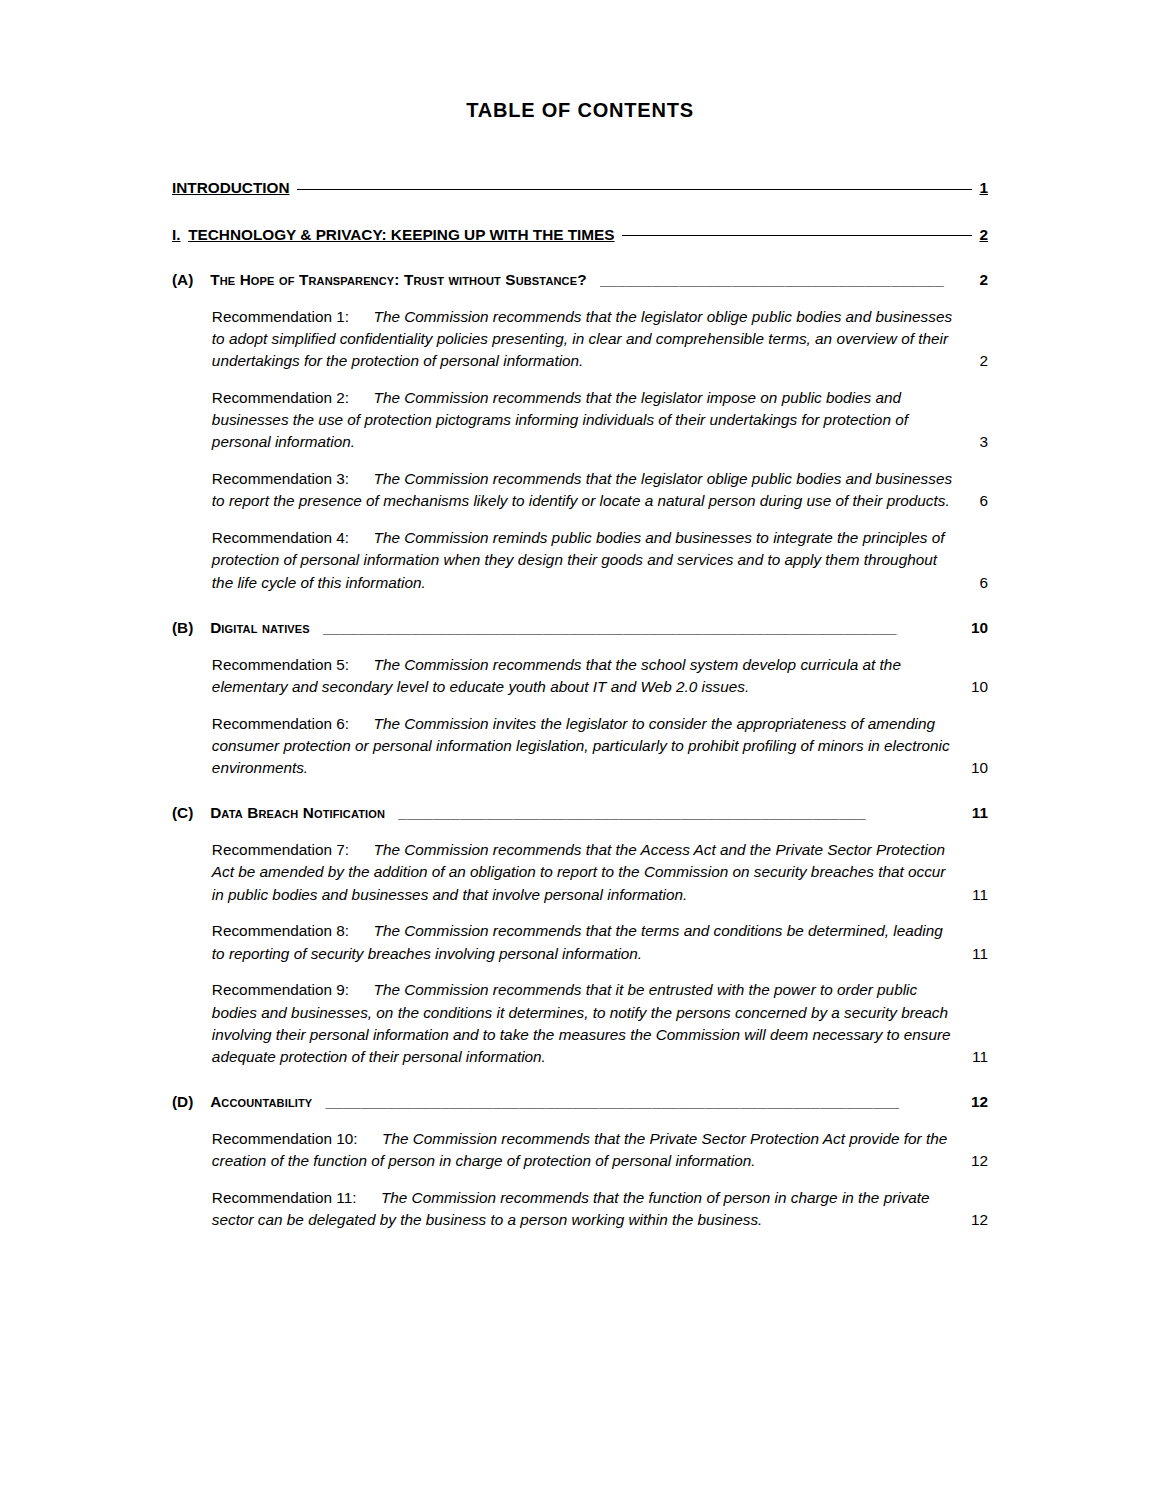TABLE OF CONTENTS
INTRODUCTION 1
I. TECHNOLOGY & PRIVACY: KEEPING UP WITH THE TIMES 2
(A) The Hope of Transparency: Trust without Substance? _______________________________________ 2
Recommendation 1: The Commission recommends that the legislator oblige public bodies and businesses to adopt simplified confidentiality policies presenting, in clear and comprehensible terms, an overview of their undertakings for the protection of personal information. 2
Recommendation 2: The Commission recommends that the legislator impose on public bodies and businesses the use of protection pictograms informing individuals of their undertakings for protection of personal information. 3
Recommendation 3: The Commission recommends that the legislator oblige public bodies and businesses to report the presence of mechanisms likely to identify or locate a natural person during use of their products. 6
Recommendation 4: The Commission reminds public bodies and businesses to integrate the principles of protection of personal information when they design their goods and services and to apply them throughout the life cycle of this information. 6
(B) Digital natives _________________________________________________________________ 10
Recommendation 5: The Commission recommends that the school system develop curricula at the elementary and secondary level to educate youth about IT and Web 2.0 issues. 10
Recommendation 6: The Commission invites the legislator to consider the appropriateness of amending consumer protection or personal information legislation, particularly to prohibit profiling of minors in electronic environments. 10
(C) Data Breach Notification _____________________________________________________ 11
Recommendation 7: The Commission recommends that the Access Act and the Private Sector Protection Act be amended by the addition of an obligation to report to the Commission on security breaches that occur in public bodies and businesses and that involve personal information. 11
Recommendation 8: The Commission recommends that the terms and conditions be determined, leading to reporting of security breaches involving personal information. 11
Recommendation 9: The Commission recommends that it be entrusted with the power to order public bodies and businesses, on the conditions it determines, to notify the persons concerned by a security breach involving their personal information and to take the measures the Commission will deem necessary to ensure adequate protection of their personal information. 11
(D) Accountability _________________________________________________________________ 12
Recommendation 10: The Commission recommends that the Private Sector Protection Act provide for the creation of the function of person in charge of protection of personal information. 12
Recommendation 11: The Commission recommends that the function of person in charge in the private sector can be delegated by the business to a person working within the business. 12